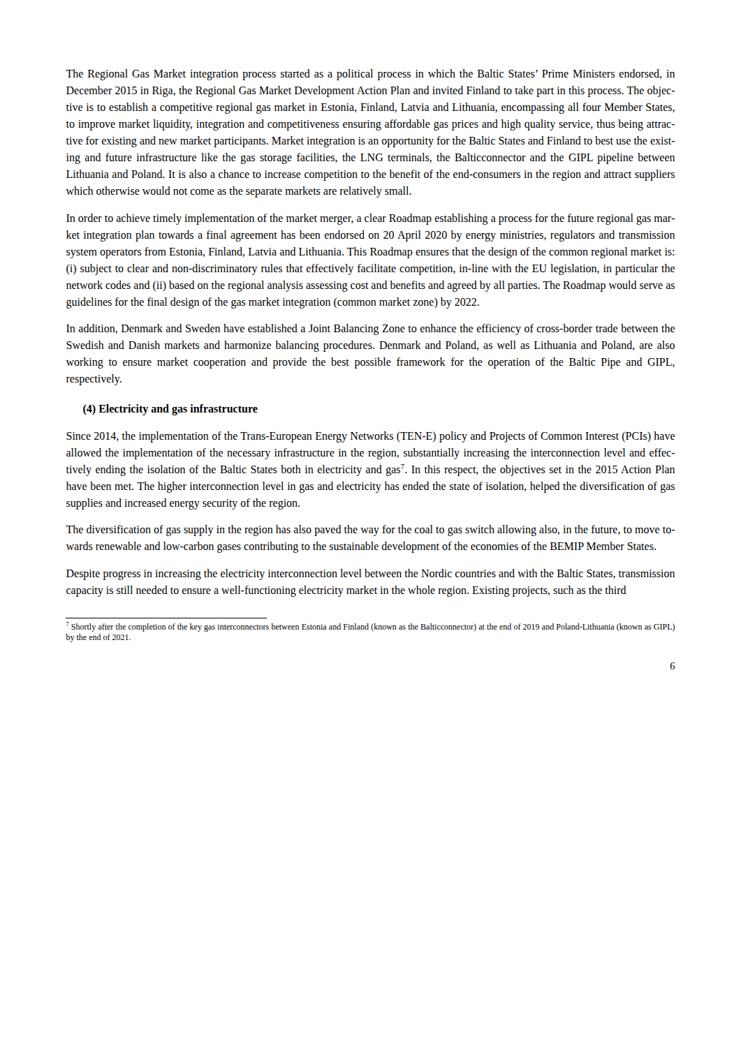The Regional Gas Market integration process started as a political process in which the Baltic States’ Prime Ministers endorsed, in December 2015 in Riga, the Regional Gas Market Development Action Plan and invited Finland to take part in this process. The objective is to establish a competitive regional gas market in Estonia, Finland, Latvia and Lithuania, encompassing all four Member States, to improve market liquidity, integration and competitiveness ensuring affordable gas prices and high quality service, thus being attractive for existing and new market participants. Market integration is an opportunity for the Baltic States and Finland to best use the existing and future infrastructure like the gas storage facilities, the LNG terminals, the Balticconnector and the GIPL pipeline between Lithuania and Poland. It is also a chance to increase competition to the benefit of the end-consumers in the region and attract suppliers which otherwise would not come as the separate markets are relatively small.
In order to achieve timely implementation of the market merger, a clear Roadmap establishing a process for the future regional gas market integration plan towards a final agreement has been endorsed on 20 April 2020 by energy ministries, regulators and transmission system operators from Estonia, Finland, Latvia and Lithuania. This Roadmap ensures that the design of the common regional market is: (i) subject to clear and non-discriminatory rules that effectively facilitate competition, in-line with the EU legislation, in particular the network codes and (ii) based on the regional analysis assessing cost and benefits and agreed by all parties. The Roadmap would serve as guidelines for the final design of the gas market integration (common market zone) by 2022.
In addition, Denmark and Sweden have established a Joint Balancing Zone to enhance the efficiency of cross-border trade between the Swedish and Danish markets and harmonize balancing procedures. Denmark and Poland, as well as Lithuania and Poland, are also working to ensure market cooperation and provide the best possible framework for the operation of the Baltic Pipe and GIPL, respectively.
(4) Electricity and gas infrastructure
Since 2014, the implementation of the Trans-European Energy Networks (TEN-E) policy and Projects of Common Interest (PCIs) have allowed the implementation of the necessary infrastructure in the region, substantially increasing the interconnection level and effectively ending the isolation of the Baltic States both in electricity and gas7. In this respect, the objectives set in the 2015 Action Plan have been met. The higher interconnection level in gas and electricity has ended the state of isolation, helped the diversification of gas supplies and increased energy security of the region.
The diversification of gas supply in the region has also paved the way for the coal to gas switch allowing also, in the future, to move towards renewable and low-carbon gases contributing to the sustainable development of the economies of the BEMIP Member States.
Despite progress in increasing the electricity interconnection level between the Nordic countries and with the Baltic States, transmission capacity is still needed to ensure a well-functioning electricity market in the whole region. Existing projects, such as the third
7 Shortly after the completion of the key gas interconnectors between Estonia and Finland (known as the Balticconnector) at the end of 2019 and Poland-Lithuania (known as GIPL) by the end of 2021.
6